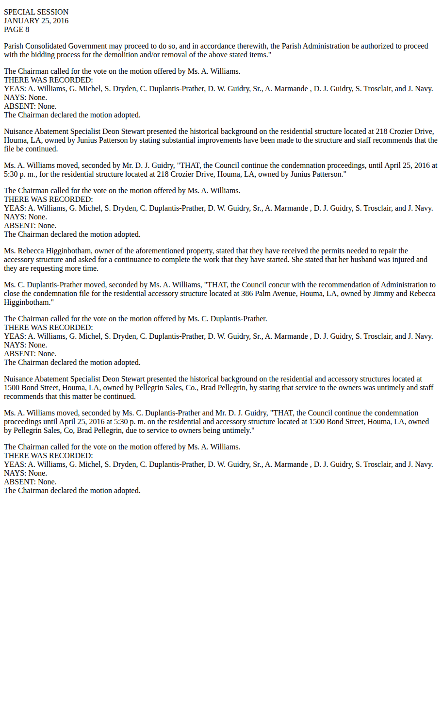SPECIAL SESSION
JANUARY 25, 2016
PAGE 8
Parish Consolidated Government may proceed to do so, and in accordance therewith, the Parish Administration be authorized to proceed with the bidding process for the demolition and/or removal of the above stated items."
The Chairman called for the vote on the motion offered by Ms. A. Williams.
THERE WAS RECORDED:
YEAS: A. Williams, G. Michel, S. Dryden, C. Duplantis-Prather, D. W. Guidry, Sr., A. Marmande , D. J. Guidry, S. Trosclair, and J. Navy.
NAYS: None.
ABSENT: None.
The Chairman declared the motion adopted.
Nuisance Abatement Specialist Deon Stewart presented the historical background on the residential structure located at 218 Crozier Drive, Houma, LA, owned by Junius Patterson by stating substantial improvements have been made to the structure and staff recommends that the file be continued.
Ms. A. Williams moved, seconded by Mr. D. J. Guidry, "THAT, the Council continue the condemnation proceedings, until April 25, 2016 at 5:30 p. m., for the residential structure located at 218 Crozier Drive, Houma, LA, owned by Junius Patterson."
The Chairman called for the vote on the motion offered by Ms. A. Williams.
THERE WAS RECORDED:
YEAS: A. Williams, G. Michel, S. Dryden, C. Duplantis-Prather, D. W. Guidry, Sr., A. Marmande , D. J. Guidry, S. Trosclair, and J. Navy.
NAYS: None.
ABSENT: None.
The Chairman declared the motion adopted.
Ms. Rebecca Higginbotham, owner of the aforementioned property, stated that they have received the permits needed to repair the accessory structure and asked for a continuance to complete the work that they have started. She stated that her husband was injured and they are requesting more time.
Ms. C. Duplantis-Prather moved, seconded by Ms. A. Williams, "THAT, the Council concur with the recommendation of Administration to close the condemnation file for the residential accessory structure located at 386 Palm Avenue, Houma, LA, owned by Jimmy and Rebecca Higginbotham."
The Chairman called for the vote on the motion offered by Ms. C. Duplantis-Prather.
THERE WAS RECORDED:
YEAS: A. Williams, G. Michel, S. Dryden, C. Duplantis-Prather, D. W. Guidry, Sr., A. Marmande , D. J. Guidry, S. Trosclair, and J. Navy.
NAYS: None.
ABSENT: None.
The Chairman declared the motion adopted.
Nuisance Abatement Specialist Deon Stewart presented the historical background on the residential and accessory structures located at 1500 Bond Street, Houma, LA, owned by Pellegrin Sales, Co., Brad Pellegrin, by stating that service to the owners was untimely and staff recommends that this matter be continued.
Ms. A. Williams moved, seconded by Ms. C. Duplantis-Prather and Mr. D. J. Guidry, "THAT, the Council continue the condemnation proceedings until April 25, 2016 at 5:30 p. m. on the residential and accessory structure located at 1500 Bond Street, Houma, LA, owned by Pellegrin Sales, Co, Brad Pellegrin, due to service to owners being untimely."
The Chairman called for the vote on the motion offered by Ms. A. Williams.
THERE WAS RECORDED:
YEAS: A. Williams, G. Michel, S. Dryden, C. Duplantis-Prather, D. W. Guidry, Sr., A. Marmande , D. J. Guidry, S. Trosclair, and J. Navy.
NAYS: None.
ABSENT: None.
The Chairman declared the motion adopted.